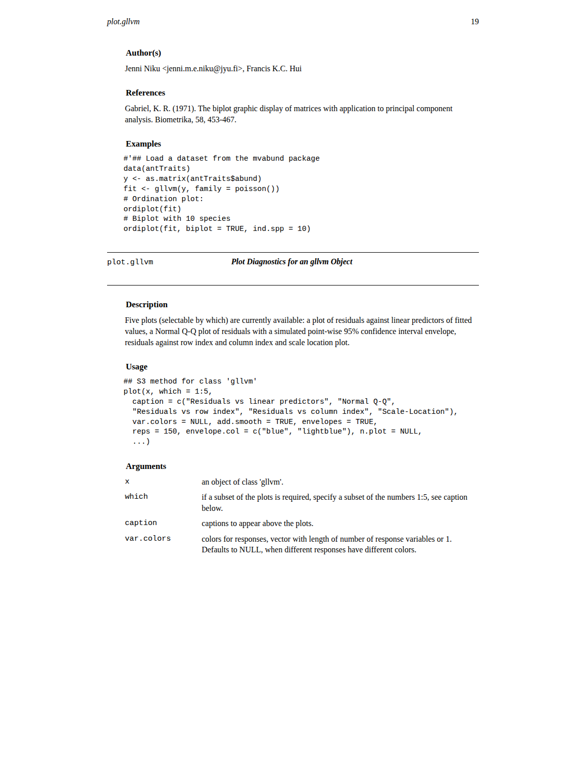plot.gllvm 19
Author(s)
Jenni Niku <jenni.m.e.niku@jyu.fi>, Francis K.C. Hui
References
Gabriel, K. R. (1971). The biplot graphic display of matrices with application to principal component analysis. Biometrika, 58, 453-467.
Examples
#'## Load a dataset from the mvabund package
data(antTraits)
y <- as.matrix(antTraits$abund)
fit <- gllvm(y, family = poisson())
# Ordination plot:
ordiplot(fit)
# Biplot with 10 species
ordiplot(fit, biplot = TRUE, ind.spp = 10)
plot.gllvm Plot Diagnostics for an gllvm Object
Description
Five plots (selectable by which) are currently available: a plot of residuals against linear predictors of fitted values, a Normal Q-Q plot of residuals with a simulated point-wise 95% confidence interval envelope, residuals against row index and column index and scale location plot.
Usage
## S3 method for class 'gllvm'
plot(x, which = 1:5,
  caption = c("Residuals vs linear predictors", "Normal Q-Q",
  "Residuals vs row index", "Residuals vs column index", "Scale-Location"),
  var.colors = NULL, add.smooth = TRUE, envelopes = TRUE,
  reps = 150, envelope.col = c("blue", "lightblue"), n.plot = NULL,
  ...)
Arguments
x
an object of class 'gllvm'.
which
if a subset of the plots is required, specify a subset of the numbers 1:5, see caption below.
caption
captions to appear above the plots.
var.colors
colors for responses, vector with length of number of response variables or 1. Defaults to NULL, when different responses have different colors.